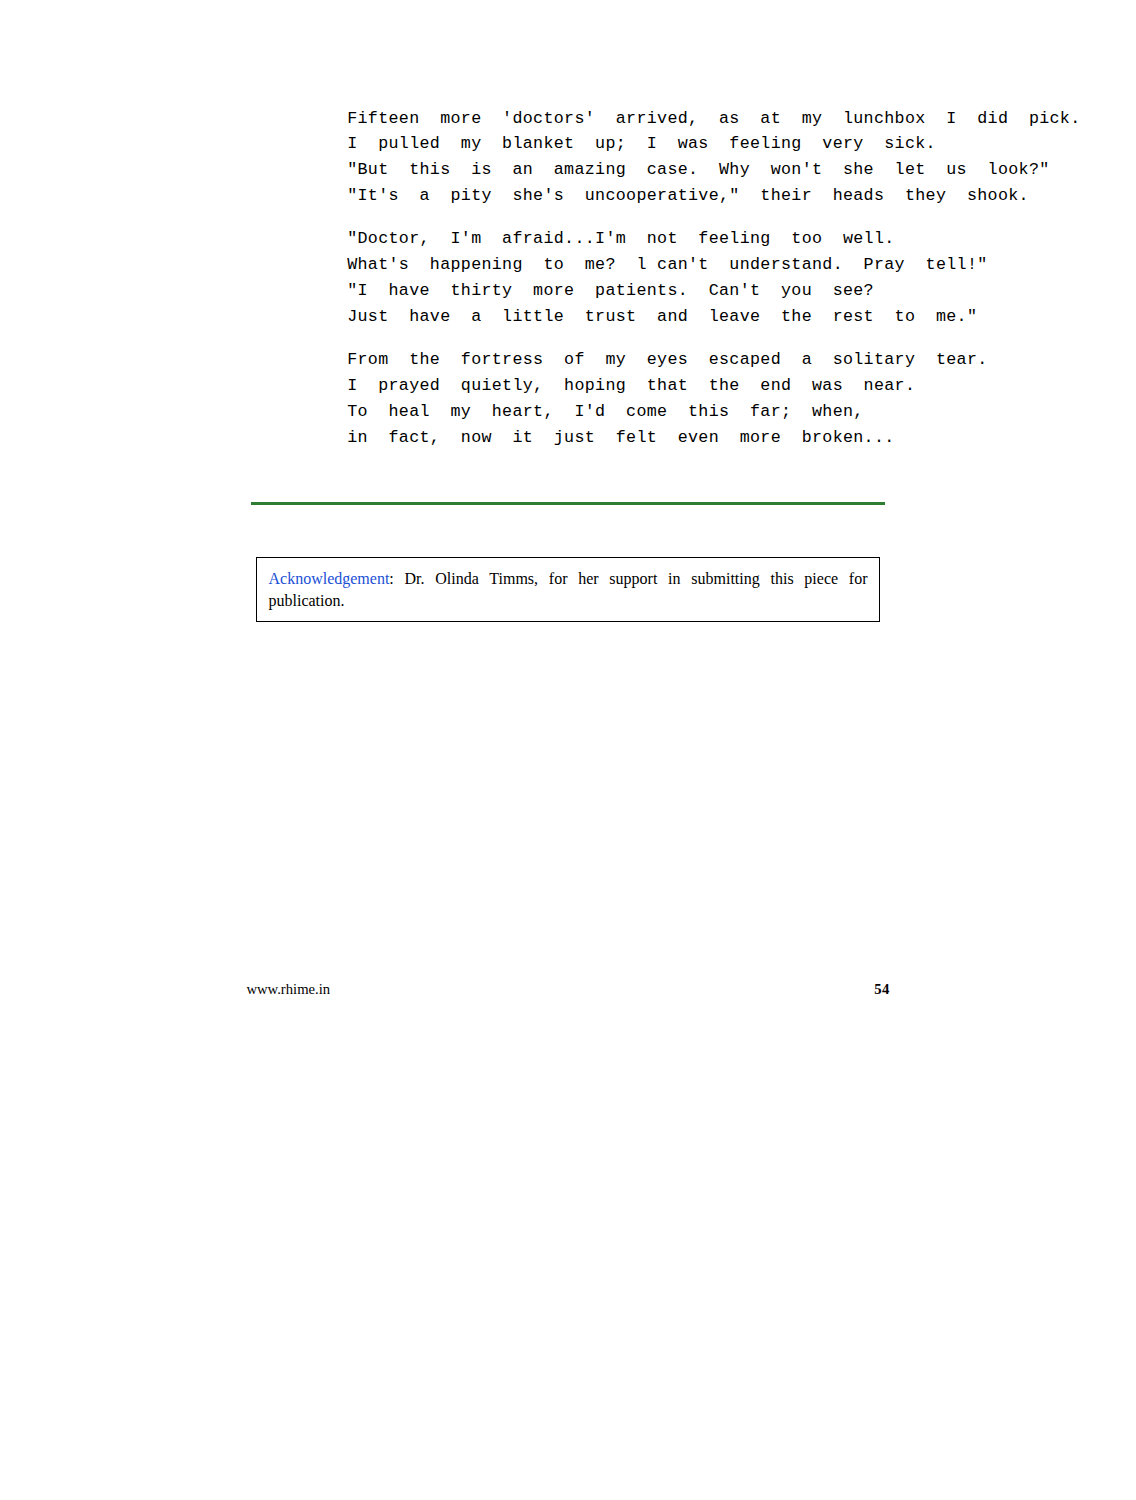Fifteen more 'doctors' arrived, as at my lunchbox I did pick.
I pulled my blanket up; I was feeling very sick.
"But this is an amazing case. Why won't she let us look?"
"It's a pity she's uncooperative," their heads they shook.
"Doctor, I'm afraid...I'm not feeling too well.
What's happening to me? l can't understand. Pray tell!"
"I have thirty more patients. Can't you see?
Just have a little trust and leave the rest to me."
From the fortress of my eyes escaped a solitary tear.
I prayed quietly, hoping that the end was near.
To heal my heart, I'd come this far; when,
in fact, now it just felt even more broken...
Acknowledgement: Dr. Olinda Timms, for her support in submitting this piece for publication.
www.rhime.in 54